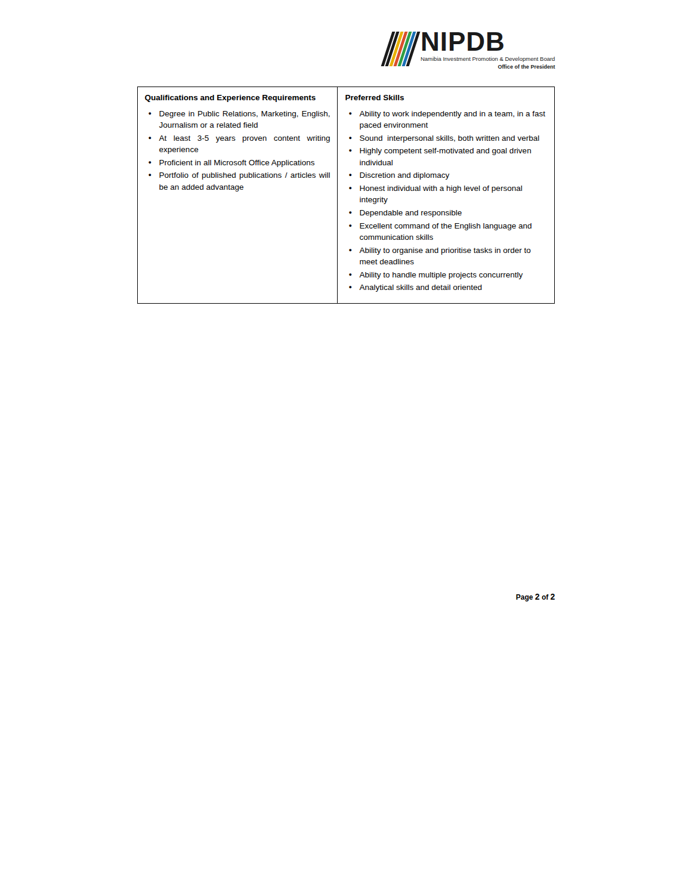NIPDB
Namibia Investment Promotion & Development Board
Office of the President
| Qualifications and Experience Requirements Degree in Public Relations, Marketing, English, Journalism or a related field At least 3-5 years proven content writing experience Proficient in all Microsoft Office Applications Portfolio of published publications / articles will be an added advantage | Preferred Skills Ability to work independently and in a team, in a fast paced environment Sound interpersonal skills, both written and verbal Highly competent self-motivated and goal driven individual Discretion and diplomacy Honest individual with a high level of personal integrity Dependable and responsible Excellent command of the English language and communication skills Ability to organise and prioritise tasks in order to meet deadlines Ability to handle multiple projects concurrently Analytical skills and detail oriented |
Page 2 of 2